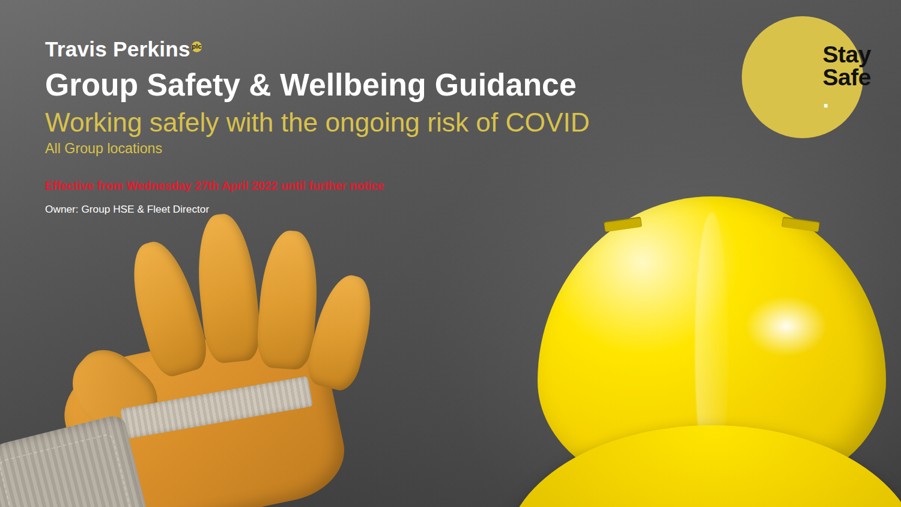Stay Safe.
Travis Perkinsplc
Group Safety & Wellbeing Guidance
Working safely with the ongoing risk of COVID
All Group locations
Effective from Wednesday 27th April 2022 until further notice
Owner: Group HSE & Fleet Director